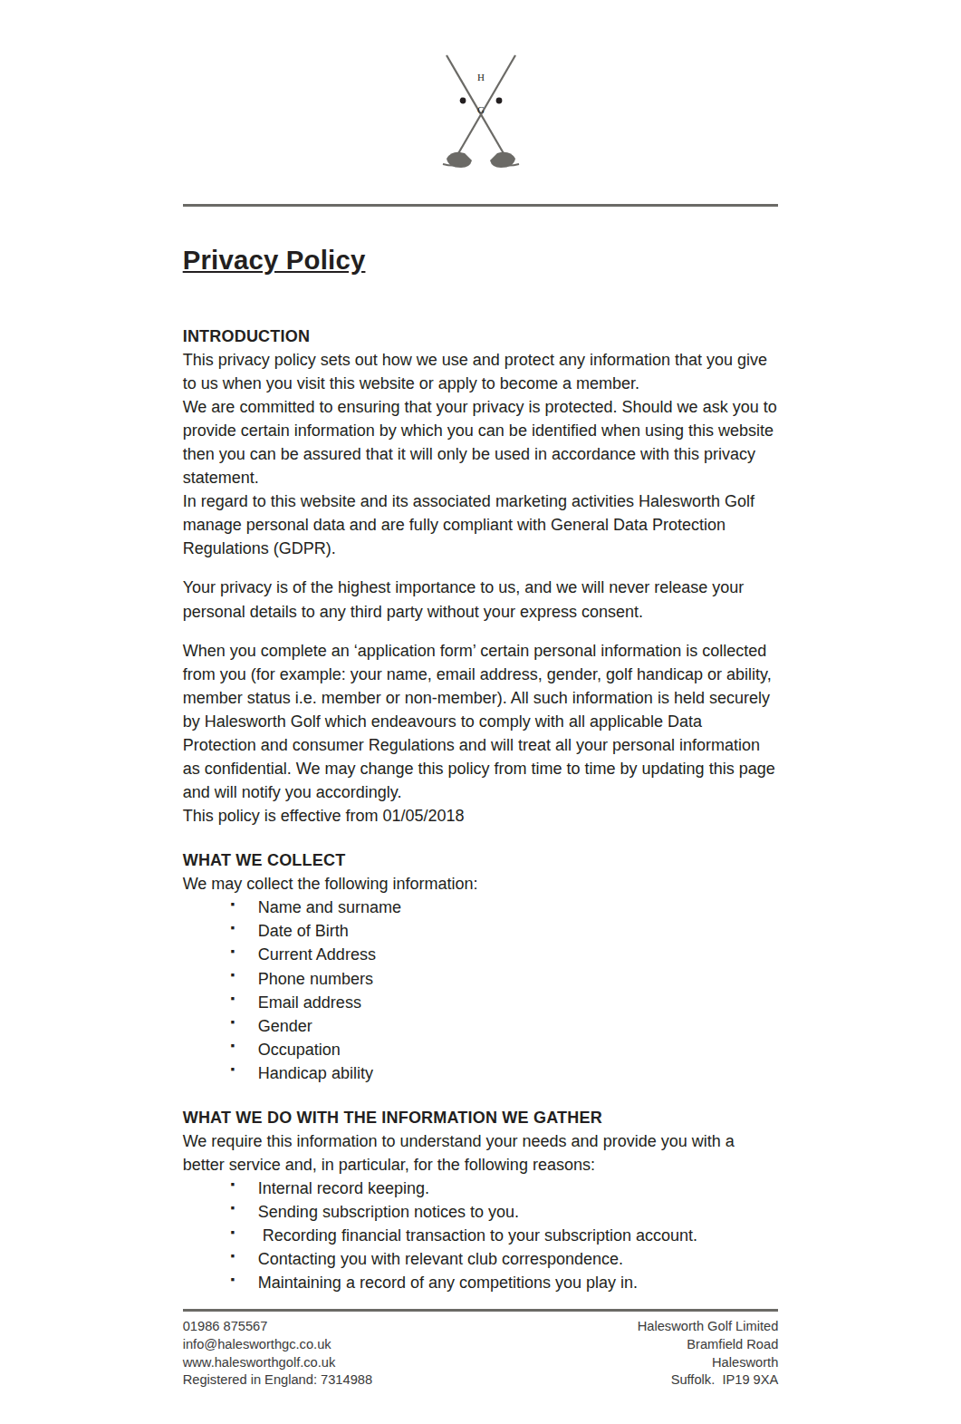H G
Privacy Policy
INTRODUCTION
This privacy policy sets out how we use and protect any information that you give to us when you visit this website or apply to become a member.
We are committed to ensuring that your privacy is protected. Should we ask you to provide certain information by which you can be identified when using this website then you can be assured that it will only be used in accordance with this privacy statement.
In regard to this website and its associated marketing activities Halesworth Golf manage personal data and are fully compliant with General Data Protection Regulations (GDPR).
Your privacy is of the highest importance to us, and we will never release your personal details to any third party without your express consent.
When you complete an ‘application form’ certain personal information is collected from you (for example: your name, email address, gender, golf handicap or ability, member status i.e. member or non-member). All such information is held securely by Halesworth Golf which endeavours to comply with all applicable Data Protection and consumer Regulations and will treat all your personal information as confidential. We may change this policy from time to time by updating this page and will notify you accordingly.
This policy is effective from 01/05/2018
WHAT WE COLLECT
We may collect the following information:
Name and surname
Date of Birth
Current Address
Phone numbers
Email address
Gender
Occupation
Handicap ability
WHAT WE DO WITH THE INFORMATION WE GATHER
We require this information to understand your needs and provide you with a better service and, in particular, for the following reasons:
Internal record keeping.
Sending subscription notices to you.
Recording financial transaction to your subscription account.
Contacting you with relevant club correspondence.
Maintaining a record of any competitions you play in.
01986 875567
info@halesworthgc.co.uk
www.halesworthgolf.co.uk
Registered in England: 7314988
Halesworth Golf Limited
Bramfield Road
Halesworth
Suffolk. IP19 9XA